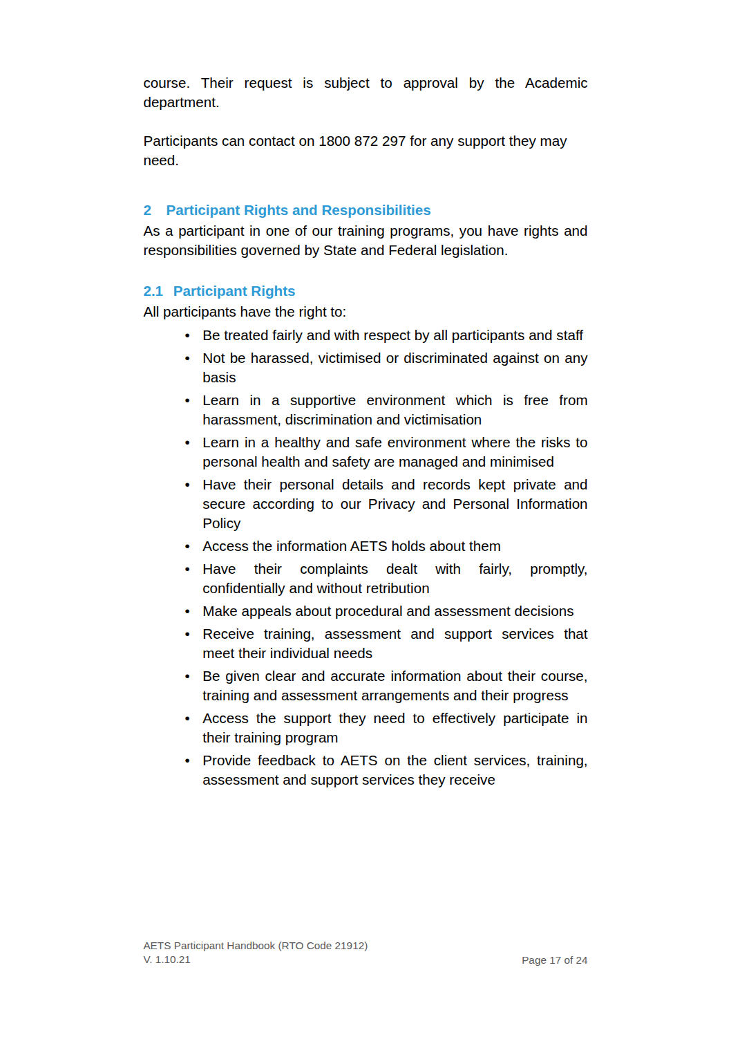course. Their request is subject to approval by the Academic department.
Participants can contact on 1800 872 297 for any support they may need.
2 Participant Rights and Responsibilities
As a participant in one of our training programs, you have rights and responsibilities governed by State and Federal legislation.
2.1 Participant Rights
All participants have the right to:
Be treated fairly and with respect by all participants and staff
Not be harassed, victimised or discriminated against on any basis
Learn in a supportive environment which is free from harassment, discrimination and victimisation
Learn in a healthy and safe environment where the risks to personal health and safety are managed and minimised
Have their personal details and records kept private and secure according to our Privacy and Personal Information Policy
Access the information AETS holds about them
Have their complaints dealt with fairly, promptly, confidentially and without retribution
Make appeals about procedural and assessment decisions
Receive training, assessment and support services that meet their individual needs
Be given clear and accurate information about their course, training and assessment arrangements and their progress
Access the support they need to effectively participate in their training program
Provide feedback to AETS on the client services, training, assessment and support services they receive
AETS Participant Handbook (RTO Code 21912)
V. 1.10.21
Page 17 of 24